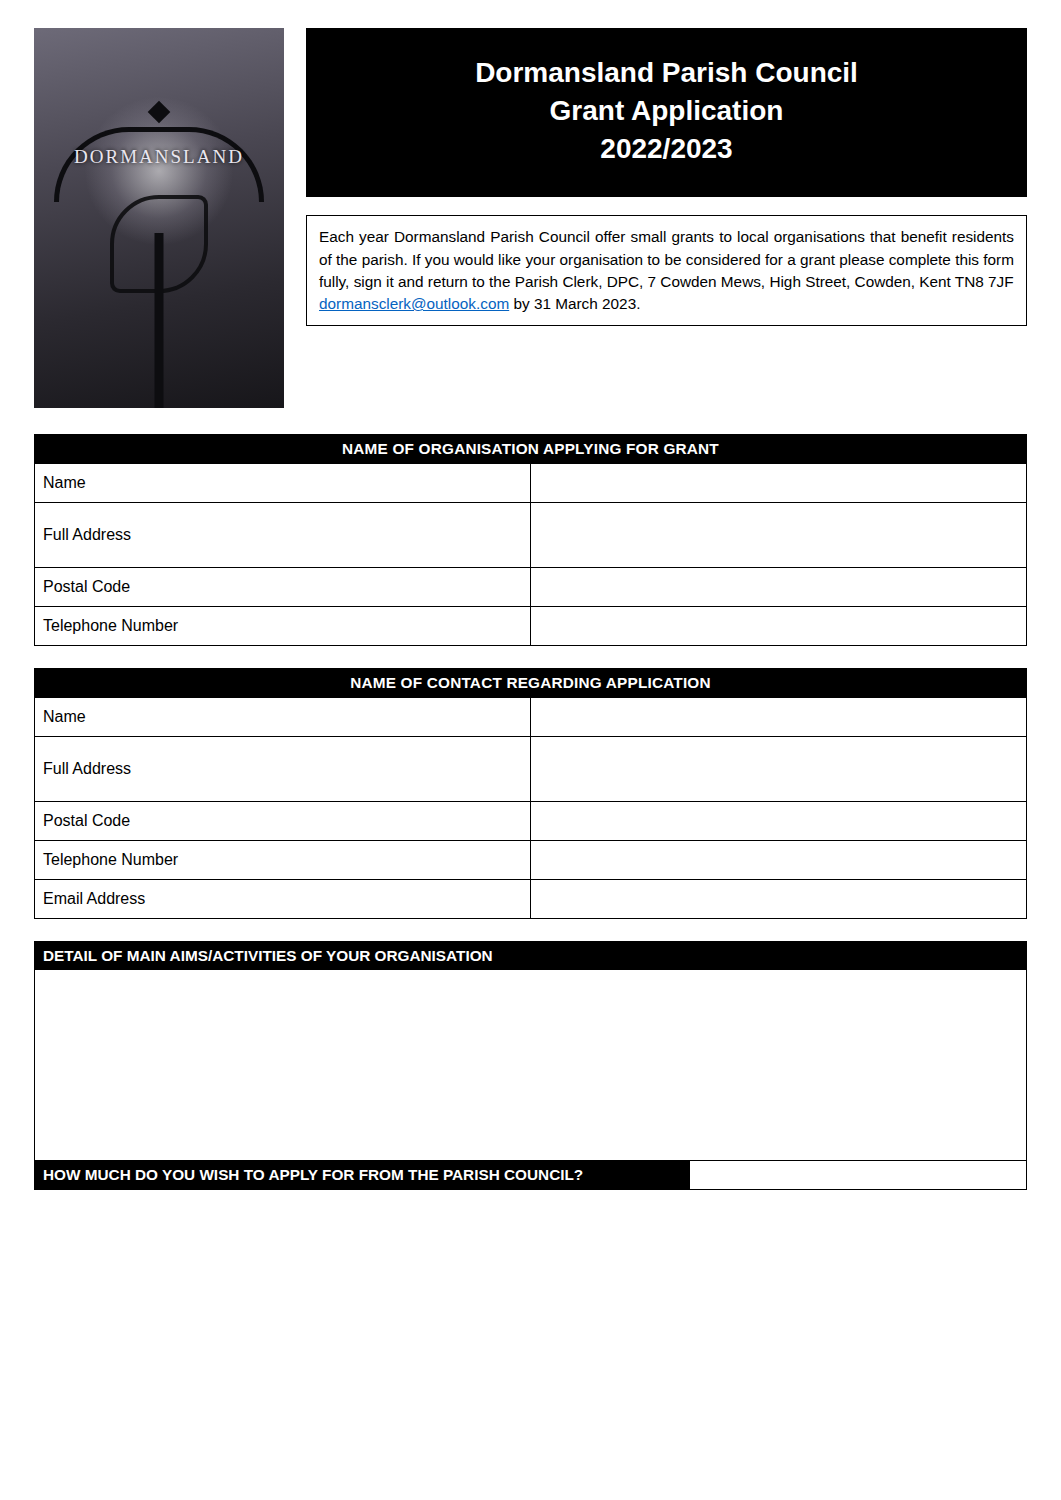DORMANSLAND
Dormansland Parish Council
Grant Application
2022/2023
Each year Dormansland Parish Council offer small grants to local organisations that benefit residents of the parish. If you would like your organisation to be considered for a grant please complete this form fully, sign it and return to the Parish Clerk, DPC, 7 Cowden Mews, High Street, Cowden, Kent TN8 7JF
dormansclerk@outlook.com by 31 March 2023.
| NAME OF ORGANISATION APPLYING FOR GRANT |
| --- |
| Name | |
| Full Address | |
| Postal Code | |
| Telephone Number | |
| NAME OF CONTACT REGARDING APPLICATION |
| --- |
| Name | |
| Full Address | |
| Postal Code | |
| Telephone Number | |
| Email Address | |
DETAIL OF MAIN AIMS/ACTIVITIES OF YOUR ORGANISATION
HOW MUCH DO YOU WISH TO APPLY FOR FROM THE PARISH COUNCIL?